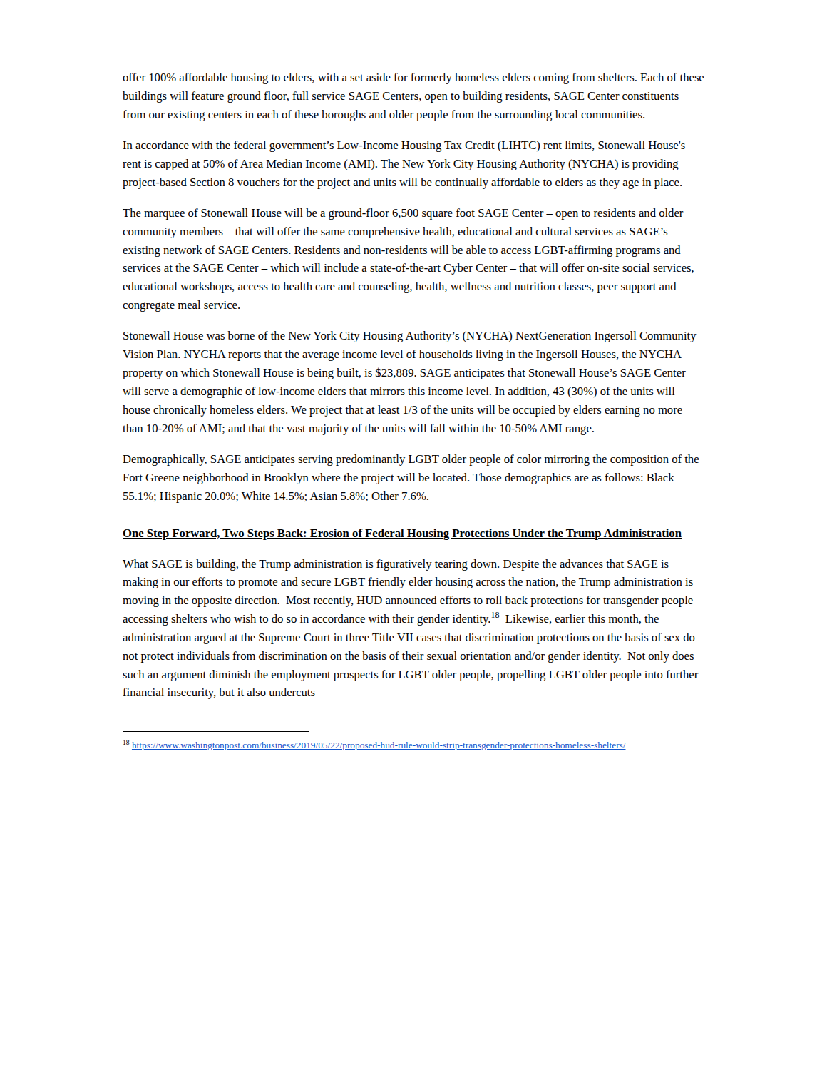offer 100% affordable housing to elders, with a set aside for formerly homeless elders coming from shelters. Each of these buildings will feature ground floor, full service SAGE Centers, open to building residents, SAGE Center constituents from our existing centers in each of these boroughs and older people from the surrounding local communities.
In accordance with the federal government’s Low-Income Housing Tax Credit (LIHTC) rent limits, Stonewall House's rent is capped at 50% of Area Median Income (AMI). The New York City Housing Authority (NYCHA) is providing project-based Section 8 vouchers for the project and units will be continually affordable to elders as they age in place.
The marquee of Stonewall House will be a ground-floor 6,500 square foot SAGE Center – open to residents and older community members – that will offer the same comprehensive health, educational and cultural services as SAGE’s existing network of SAGE Centers. Residents and non-residents will be able to access LGBT-affirming programs and services at the SAGE Center – which will include a state-of-the-art Cyber Center – that will offer on-site social services, educational workshops, access to health care and counseling, health, wellness and nutrition classes, peer support and congregate meal service.
Stonewall House was borne of the New York City Housing Authority’s (NYCHA) NextGeneration Ingersoll Community Vision Plan. NYCHA reports that the average income level of households living in the Ingersoll Houses, the NYCHA property on which Stonewall House is being built, is $23,889. SAGE anticipates that Stonewall House’s SAGE Center will serve a demographic of low-income elders that mirrors this income level. In addition, 43 (30%) of the units will house chronically homeless elders. We project that at least 1/3 of the units will be occupied by elders earning no more than 10-20% of AMI; and that the vast majority of the units will fall within the 10-50% AMI range.
Demographically, SAGE anticipates serving predominantly LGBT older people of color mirroring the composition of the Fort Greene neighborhood in Brooklyn where the project will be located. Those demographics are as follows: Black 55.1%; Hispanic 20.0%; White 14.5%; Asian 5.8%; Other 7.6%.
One Step Forward, Two Steps Back: Erosion of Federal Housing Protections Under the Trump Administration
What SAGE is building, the Trump administration is figuratively tearing down. Despite the advances that SAGE is making in our efforts to promote and secure LGBT friendly elder housing across the nation, the Trump administration is moving in the opposite direction. Most recently, HUD announced efforts to roll back protections for transgender people accessing shelters who wish to do so in accordance with their gender identity.18 Likewise, earlier this month, the administration argued at the Supreme Court in three Title VII cases that discrimination protections on the basis of sex do not protect individuals from discrimination on the basis of their sexual orientation and/or gender identity. Not only does such an argument diminish the employment prospects for LGBT older people, propelling LGBT older people into further financial insecurity, but it also undercuts
18 https://www.washingtonpost.com/business/2019/05/22/proposed-hud-rule-would-strip-transgender-protections-homeless-shelters/